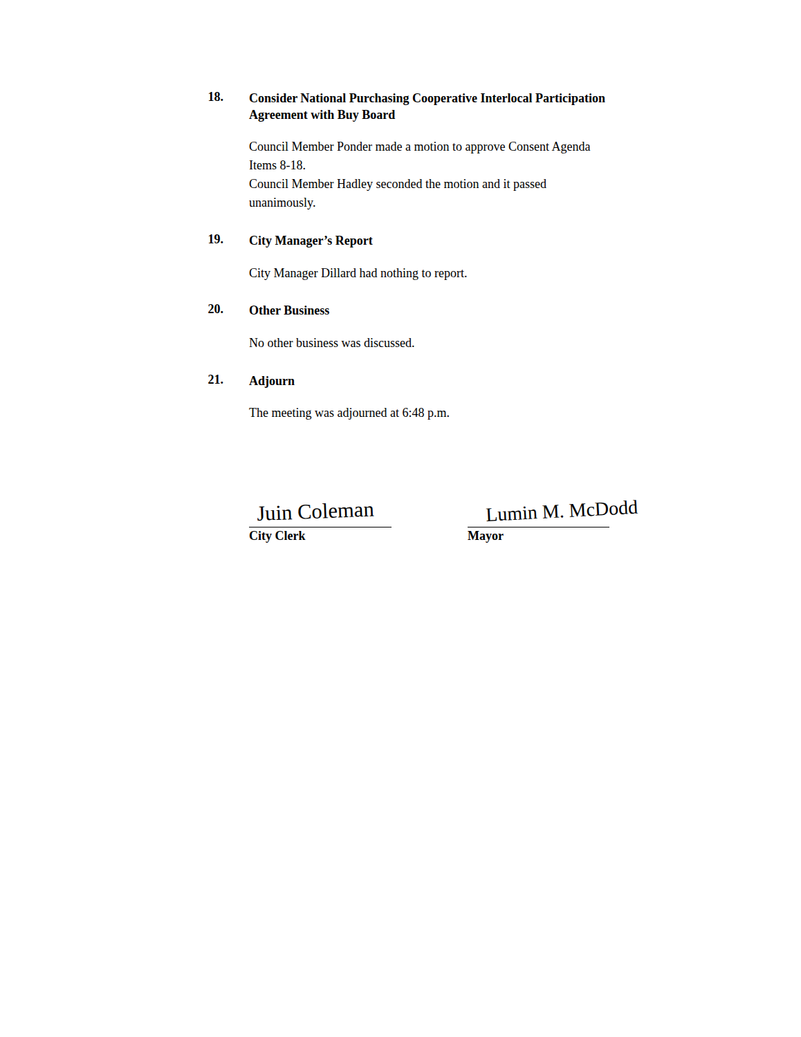18.
Consider National Purchasing Cooperative Interlocal Participation
Agreement with Buy Board
Council Member Ponder made a motion to approve Consent Agenda Items 8-18.
Council Member Hadley seconded the motion and it passed unanimously.
19.
City Manager’s Report
City Manager Dillard had nothing to report.
20.
Other Business
No other business was discussed.
21.
Adjourn
The meeting was adjourned at 6:48 p.m.
Juin Coleman
City Clerk
Lumin M. McDodd
Mayor